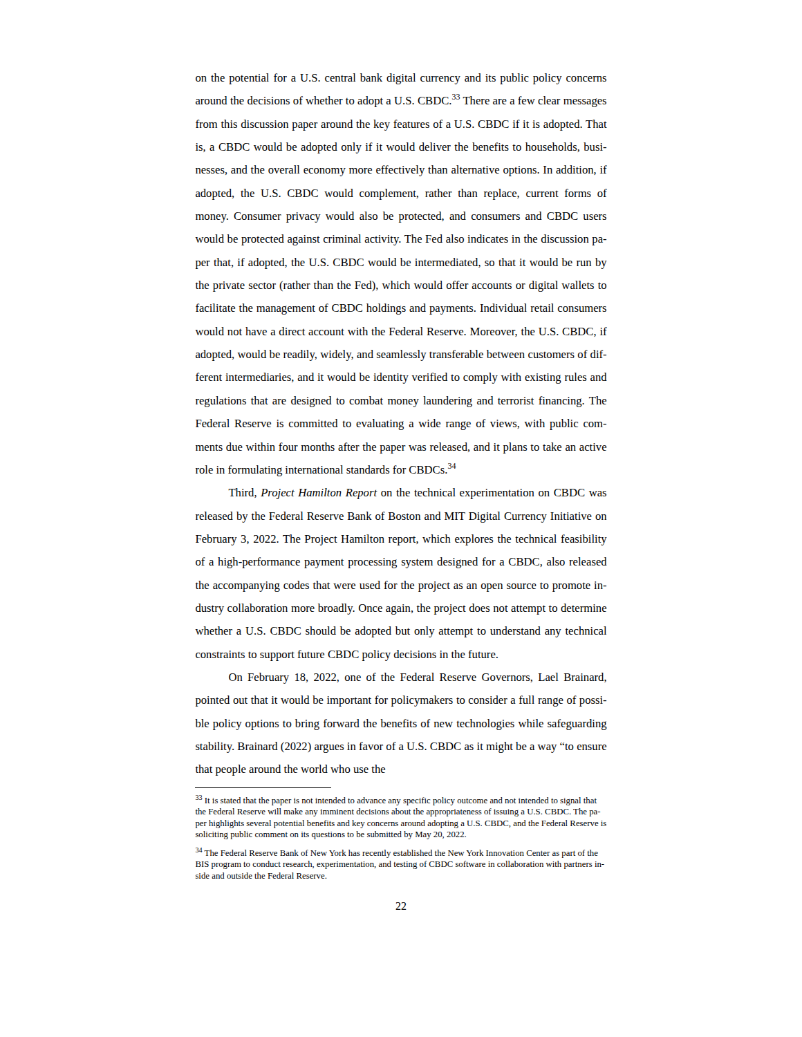on the potential for a U.S. central bank digital currency and its public policy concerns around the decisions of whether to adopt a U.S. CBDC.33 There are a few clear messages from this discussion paper around the key features of a U.S. CBDC if it is adopted. That is, a CBDC would be adopted only if it would deliver the benefits to households, businesses, and the overall economy more effectively than alternative options. In addition, if adopted, the U.S. CBDC would complement, rather than replace, current forms of money. Consumer privacy would also be protected, and consumers and CBDC users would be protected against criminal activity. The Fed also indicates in the discussion paper that, if adopted, the U.S. CBDC would be intermediated, so that it would be run by the private sector (rather than the Fed), which would offer accounts or digital wallets to facilitate the management of CBDC holdings and payments. Individual retail consumers would not have a direct account with the Federal Reserve. Moreover, the U.S. CBDC, if adopted, would be readily, widely, and seamlessly transferable between customers of different intermediaries, and it would be identity verified to comply with existing rules and regulations that are designed to combat money laundering and terrorist financing. The Federal Reserve is committed to evaluating a wide range of views, with public comments due within four months after the paper was released, and it plans to take an active role in formulating international standards for CBDCs.34
Third, Project Hamilton Report on the technical experimentation on CBDC was released by the Federal Reserve Bank of Boston and MIT Digital Currency Initiative on February 3, 2022. The Project Hamilton report, which explores the technical feasibility of a high-performance payment processing system designed for a CBDC, also released the accompanying codes that were used for the project as an open source to promote industry collaboration more broadly. Once again, the project does not attempt to determine whether a U.S. CBDC should be adopted but only attempt to understand any technical constraints to support future CBDC policy decisions in the future.
On February 18, 2022, one of the Federal Reserve Governors, Lael Brainard, pointed out that it would be important for policymakers to consider a full range of possible policy options to bring forward the benefits of new technologies while safeguarding stability. Brainard (2022) argues in favor of a U.S. CBDC as it might be a way “to ensure that people around the world who use the
33 It is stated that the paper is not intended to advance any specific policy outcome and not intended to signal that the Federal Reserve will make any imminent decisions about the appropriateness of issuing a U.S. CBDC. The paper highlights several potential benefits and key concerns around adopting a U.S. CBDC, and the Federal Reserve is soliciting public comment on its questions to be submitted by May 20, 2022.
34 The Federal Reserve Bank of New York has recently established the New York Innovation Center as part of the BIS program to conduct research, experimentation, and testing of CBDC software in collaboration with partners inside and outside the Federal Reserve.
22